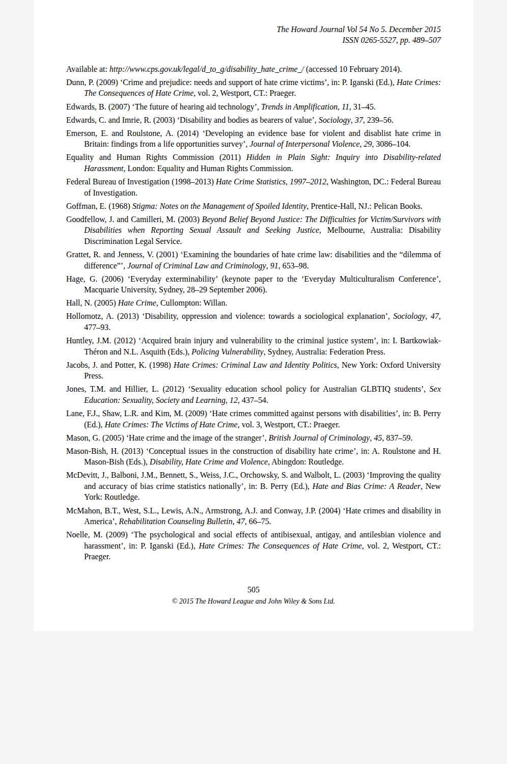The Howard Journal Vol 54 No 5. December 2015
ISSN 0265-5527, pp. 489–507
Available at: http://www.cps.gov.uk/legal/d_to_g/disability_hate_crime_/ (accessed 10 February 2014).
Dunn, P. (2009) ‘Crime and prejudice: needs and support of hate crime victims’, in: P. Iganski (Ed.), Hate Crimes: The Consequences of Hate Crime, vol. 2, Westport, CT.: Praeger.
Edwards, B. (2007) ‘The future of hearing aid technology’, Trends in Amplification, 11, 31–45.
Edwards, C. and Imrie, R. (2003) ‘Disability and bodies as bearers of value’, Sociology, 37, 239–56.
Emerson, E. and Roulstone, A. (2014) ‘Developing an evidence base for violent and disablist hate crime in Britain: findings from a life opportunities survey’, Journal of Interpersonal Violence, 29, 3086–104.
Equality and Human Rights Commission (2011) Hidden in Plain Sight: Inquiry into Disability-related Harassment, London: Equality and Human Rights Commission.
Federal Bureau of Investigation (1998–2013) Hate Crime Statistics, 1997–2012, Washington, DC.: Federal Bureau of Investigation.
Goffman, E. (1968) Stigma: Notes on the Management of Spoiled Identity, Prentice-Hall, NJ.: Pelican Books.
Goodfellow, J. and Camilleri, M. (2003) Beyond Belief Beyond Justice: The Difficulties for Victim/Survivors with Disabilities when Reporting Sexual Assault and Seeking Justice, Melbourne, Australia: Disability Discrimination Legal Service.
Grattet, R. and Jenness, V. (2001) ‘Examining the boundaries of hate crime law: disabilities and the “dilemma of difference”’, Journal of Criminal Law and Criminology, 91, 653–98.
Hage, G. (2006) ‘Everyday exterminability’ (keynote paper to the ‘Everyday Multiculturalism Conference’, Macquarie University, Sydney, 28–29 September 2006).
Hall, N. (2005) Hate Crime, Cullompton: Willan.
Hollomotz, A. (2013) ‘Disability, oppression and violence: towards a sociological explanation’, Sociology, 47, 477–93.
Huntley, J.M. (2012) ‘Acquired brain injury and vulnerability to the criminal justice system’, in: I. Bartkowiak-Théron and N.L. Asquith (Eds.), Policing Vulnerability, Sydney, Australia: Federation Press.
Jacobs, J. and Potter, K. (1998) Hate Crimes: Criminal Law and Identity Politics, New York: Oxford University Press.
Jones, T.M. and Hillier, L. (2012) ‘Sexuality education school policy for Australian GLBTIQ students’, Sex Education: Sexuality, Society and Learning, 12, 437–54.
Lane, F.J., Shaw, L.R. and Kim, M. (2009) ‘Hate crimes committed against persons with disabilities’, in: B. Perry (Ed.), Hate Crimes: The Victims of Hate Crime, vol. 3, Westport, CT.: Praeger.
Mason, G. (2005) ‘Hate crime and the image of the stranger’, British Journal of Criminology, 45, 837–59.
Mason-Bish, H. (2013) ‘Conceptual issues in the construction of disability hate crime’, in: A. Roulstone and H. Mason-Bish (Eds.), Disability, Hate Crime and Violence, Abingdon: Routledge.
McDevitt, J., Balboni, J.M., Bennett, S., Weiss, J.C., Orchowsky, S. and Walbolt, L. (2003) ‘Improving the quality and accuracy of bias crime statistics nationally’, in: B. Perry (Ed.), Hate and Bias Crime: A Reader, New York: Routledge.
McMahon, B.T., West, S.L., Lewis, A.N., Armstrong, A.J. and Conway, J.P. (2004) ‘Hate crimes and disability in America’, Rehabilitation Counseling Bulletin, 47, 66–75.
Noelle, M. (2009) ‘The psychological and social effects of antibisexual, antigay, and antilesbian violence and harassment’, in: P. Iganski (Ed.), Hate Crimes: The Consequences of Hate Crime, vol. 2, Westport, CT.: Praeger.
505
© 2015 The Howard League and John Wiley & Sons Ltd.